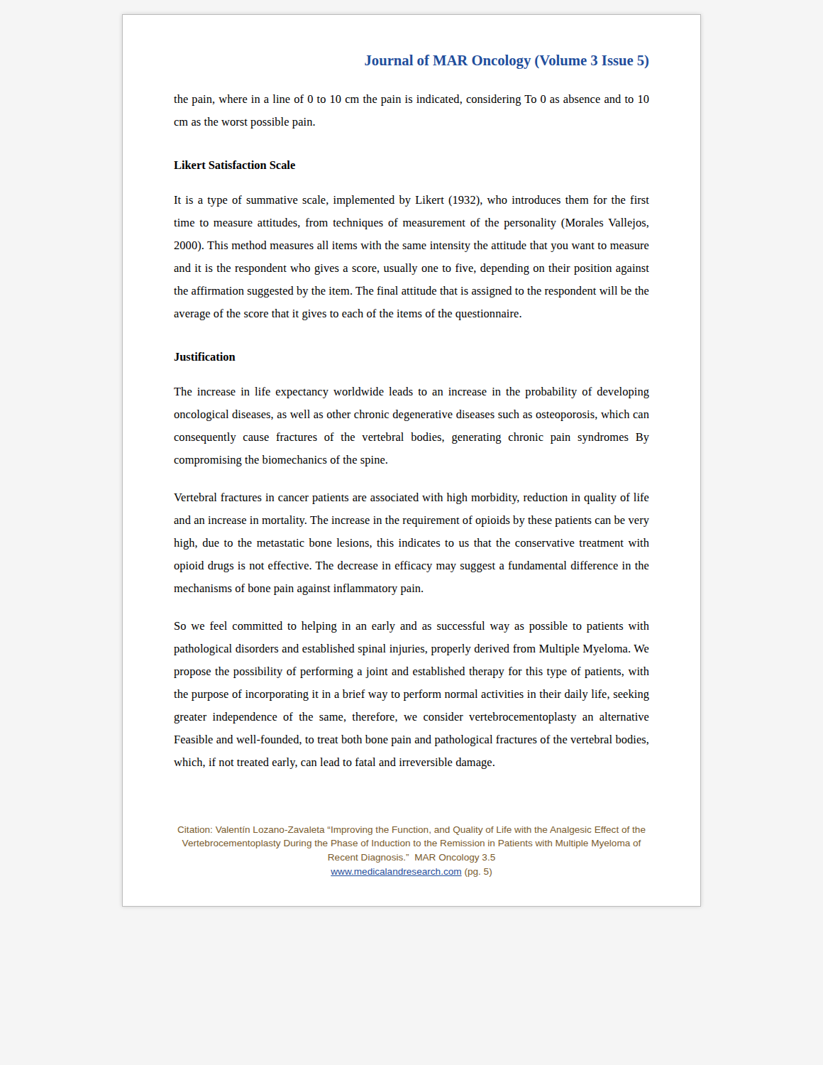Journal of MAR Oncology (Volume 3 Issue 5)
the pain, where in a line of 0 to 10 cm the pain is indicated, considering To 0 as absence and to 10 cm as the worst possible pain.
Likert Satisfaction Scale
It is a type of summative scale, implemented by Likert (1932), who introduces them for the first time to measure attitudes, from techniques of measurement of the personality (Morales Vallejos, 2000). This method measures all items with the same intensity the attitude that you want to measure and it is the respondent who gives a score, usually one to five, depending on their position against the affirmation suggested by the item. The final attitude that is assigned to the respondent will be the average of the score that it gives to each of the items of the questionnaire.
Justification
The increase in life expectancy worldwide leads to an increase in the probability of developing oncological diseases, as well as other chronic degenerative diseases such as osteoporosis, which can consequently cause fractures of the vertebral bodies, generating chronic pain syndromes By compromising the biomechanics of the spine.
Vertebral fractures in cancer patients are associated with high morbidity, reduction in quality of life and an increase in mortality. The increase in the requirement of opioids by these patients can be very high, due to the metastatic bone lesions, this indicates to us that the conservative treatment with opioid drugs is not effective. The decrease in efficacy may suggest a fundamental difference in the mechanisms of bone pain against inflammatory pain.
So we feel committed to helping in an early and as successful way as possible to patients with pathological disorders and established spinal injuries, properly derived from Multiple Myeloma. We propose the possibility of performing a joint and established therapy for this type of patients, with the purpose of incorporating it in a brief way to perform normal activities in their daily life, seeking greater independence of the same, therefore, we consider vertebrocementoplasty an alternative Feasible and well-founded, to treat both bone pain and pathological fractures of the vertebral bodies, which, if not treated early, can lead to fatal and irreversible damage.
Citation: Valentín Lozano-Zavaleta “Improving the Function, and Quality of Life with the Analgesic Effect of the Vertebrocementoplasty During the Phase of Induction to the Remission in Patients with Multiple Myeloma of Recent Diagnosis.” MAR Oncology 3.5
www.medicalandresearch.com (pg. 5)